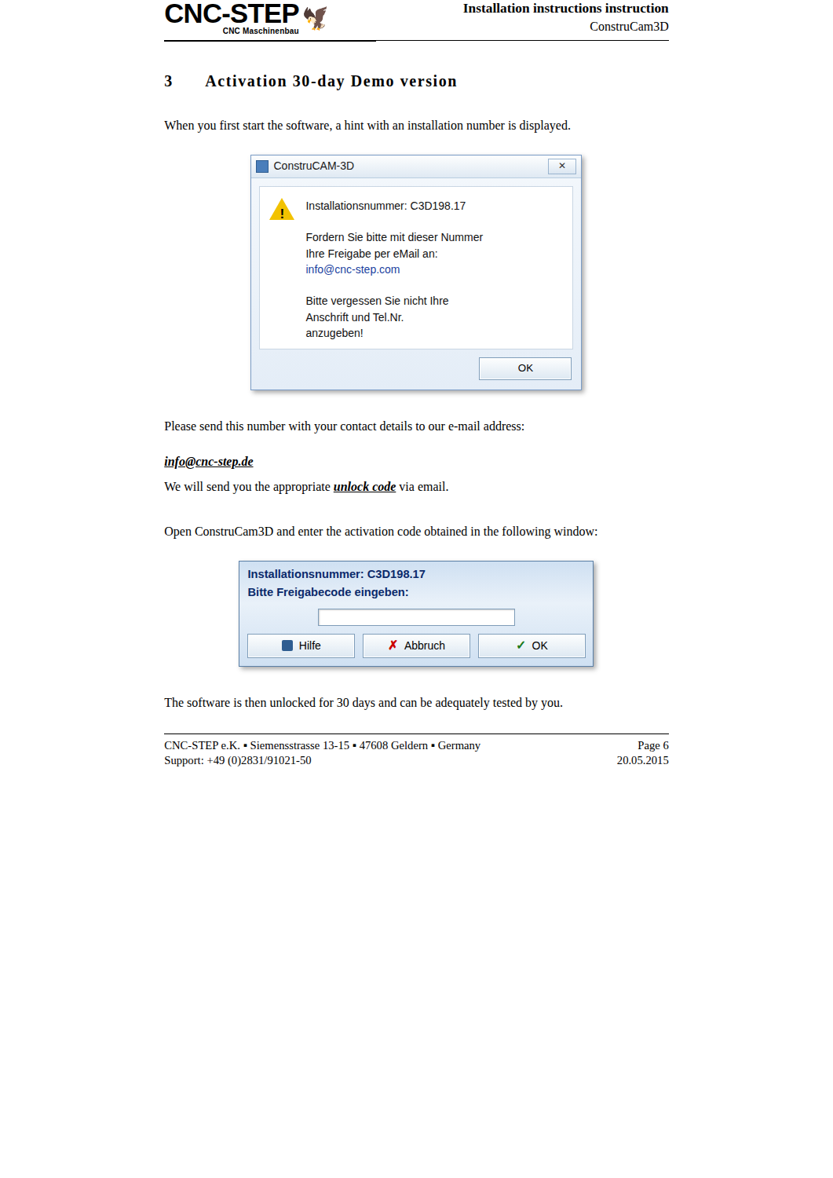CNC-STEP
CNC Maschinenbau
🦅
Installation instructions instruction
ConstruCam3D
3 Activation 30-day Demo version
When you first start the software, a hint with an installation number is displayed.
ConstruCAM-3D
✕
Installationsnummer: C3D198.17
Fordern Sie bitte mit dieser Nummer
Ihre Freigabe per eMail an:
info@cnc-step.com
Bitte vergessen Sie nicht Ihre
Anschrift und Tel.Nr.
anzugeben!
OK
Please send this number with your contact details to our e-mail address:
info@cnc-step.de
We will send you the appropriate unlock code via email.
Open ConstruCam3D and enter the activation code obtained in the following window:
Installationsnummer: C3D198.17
Bitte Freigabecode eingeben:
Hilfe
✗ Abbruch
✓ OK
The software is then unlocked for 30 days and can be adequately tested by you.
CNC-STEP e.K. ▪ Siemensstrasse 13-15 ▪ 47608 Geldern ▪ Germany
Support: +49 (0)2831/91021-50
Page 6
20.05.2015